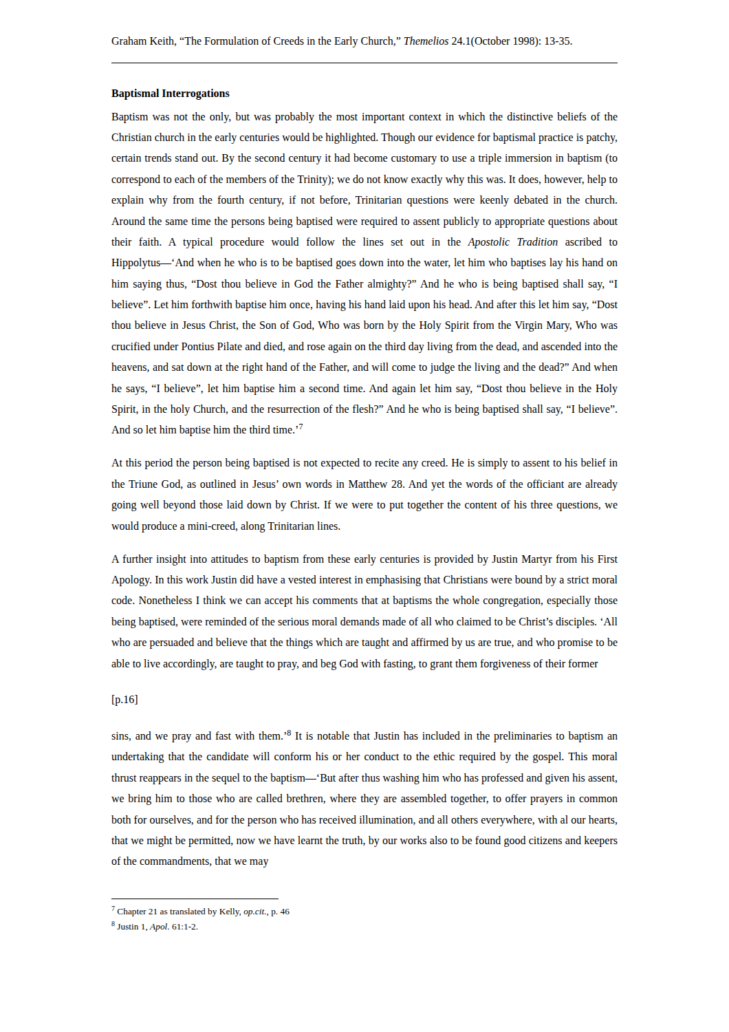Graham Keith, “The Formulation of Creeds in the Early Church,” Themelios 24.1(October 1998): 13-35.
Baptismal Interrogations
Baptism was not the only, but was probably the most important context in which the distinctive beliefs of the Christian church in the early centuries would be highlighted. Though our evidence for baptismal practice is patchy, certain trends stand out. By the second century it had become customary to use a triple immersion in baptism (to correspond to each of the members of the Trinity); we do not know exactly why this was. It does, however, help to explain why from the fourth century, if not before, Trinitarian questions were keenly debated in the church. Around the same time the persons being baptised were required to assent publicly to appropriate questions about their faith. A typical procedure would follow the lines set out in the Apostolic Tradition ascribed to Hippolytus―‘And when he who is to be baptised goes down into the water, let him who baptises lay his hand on him saying thus, “Dost thou believe in God the Father almighty?” And he who is being baptised shall say, “I believe”. Let him forthwith baptise him once, having his hand laid upon his head. And after this let him say, “Dost thou believe in Jesus Christ, the Son of God, Who was born by the Holy Spirit from the Virgin Mary, Who was crucified under Pontius Pilate and died, and rose again on the third day living from the dead, and ascended into the heavens, and sat down at the right hand of the Father, and will come to judge the living and the dead?” And when he says, “I believe”, let him baptise him a second time. And again let him say, “Dost thou believe in the Holy Spirit, in the holy Church, and the resurrection of the flesh?” And he who is being baptised shall say, “I believe”. And so let him baptise him the third time.’7
At this period the person being baptised is not expected to recite any creed. He is simply to assent to his belief in the Triune God, as outlined in Jesus’ own words in Matthew 28. And yet the words of the officiant are already going well beyond those laid down by Christ. If we were to put together the content of his three questions, we would produce a mini-creed, along Trinitarian lines.
A further insight into attitudes to baptism from these early centuries is provided by Justin Martyr from his First Apology. In this work Justin did have a vested interest in emphasising that Christians were bound by a strict moral code. Nonetheless I think we can accept his comments that at baptisms the whole congregation, especially those being baptised, were reminded of the serious moral demands made of all who claimed to be Christ’s disciples. ‘All who are persuaded and believe that the things which are taught and affirmed by us are true, and who promise to be able to live accordingly, are taught to pray, and beg God with fasting, to grant them forgiveness of their former
[p.16]
sins, and we pray and fast with them.’8 It is notable that Justin has included in the preliminaries to baptism an undertaking that the candidate will conform his or her conduct to the ethic required by the gospel. This moral thrust reappears in the sequel to the baptism―‘But after thus washing him who has professed and given his assent, we bring him to those who are called brethren, where they are assembled together, to offer prayers in common both for ourselves, and for the person who has received illumination, and all others everywhere, with al our hearts, that we might be permitted, now we have learnt the truth, by our works also to be found good citizens and keepers of the commandments, that we may
7 Chapter 21 as translated by Kelly, op.cit., p. 46
8 Justin 1, Apol. 61:1-2.